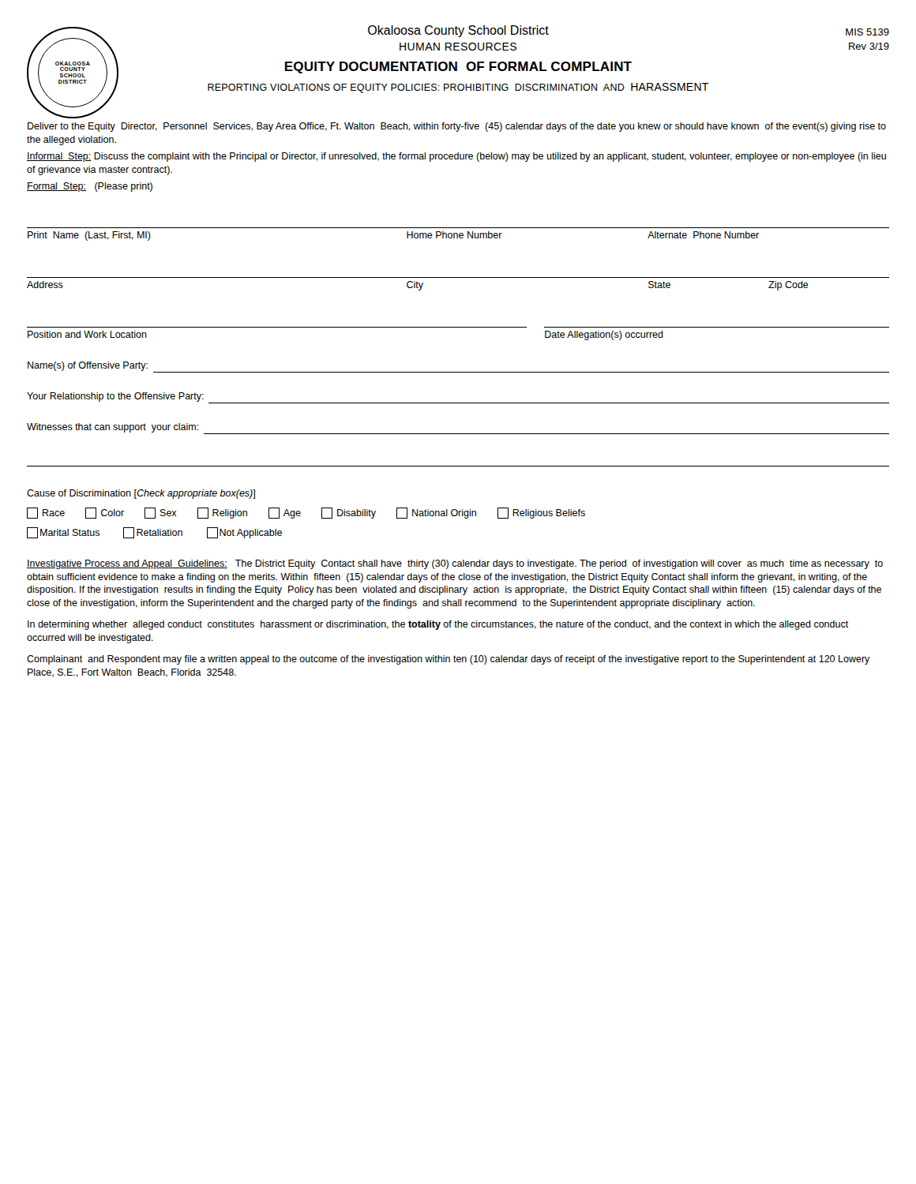OKALOOSA COUNTY SCHOOL DISTRICT
MIS 5139
Rev 3/19
Okaloosa County School District
HUMAN RESOURCES
EQUITY DOCUMENTATION OF FORMAL COMPLAINT
REPORTING VIOLATIONS OF EQUITY POLICIES: PROHIBITING DISCRIMINATION AND HARASSMENT
Deliver to the Equity Director, Personnel Services, Bay Area Office, Ft. Walton Beach, within forty-five (45) calendar days of the date you knew or should have known of the event(s) giving rise to the alleged violation.
Informal Step: Discuss the complaint with the Principal or Director, if unresolved, the formal procedure (below) may be utilized by an applicant, student, volunteer, employee or non-employee (in lieu of grievance via master contract).
Formal Step: (Please print)
Print Name (Last, First, MI)
Home Phone Number
Alternate Phone Number
Address
City
State
Zip Code
Position and Work Location
Date Allegation(s) occurred
Name(s) of Offensive Party:
Your Relationship to the Offensive Party:
Witnesses that can support your claim:
Cause of Discrimination [Check appropriate box(es)]
Race Color Sex Religion Age Disability National Origin Religious Beliefs
Marital Status Retaliation Not Applicable
Investigative Process and Appeal Guidelines: The District Equity Contact shall have thirty (30) calendar days to investigate. The period of investigation will cover as much time as necessary to obtain sufficient evidence to make a finding on the merits. Within fifteen (15) calendar days of the close of the investigation, the District Equity Contact shall inform the grievant, in writing, of the disposition. If the investigation results in finding the Equity Policy has been violated and disciplinary action is appropriate, the District Equity Contact shall within fifteen (15) calendar days of the close of the investigation, inform the Superintendent and the charged party of the findings and shall recommend to the Superintendent appropriate disciplinary action.
In determining whether alleged conduct constitutes harassment or discrimination, the totality of the circumstances, the nature of the conduct, and the context in which the alleged conduct occurred will be investigated.
Complainant and Respondent may file a written appeal to the outcome of the investigation within ten (10) calendar days of receipt of the investigative report to the Superintendent at 120 Lowery Place, S.E., Fort Walton Beach, Florida 32548.